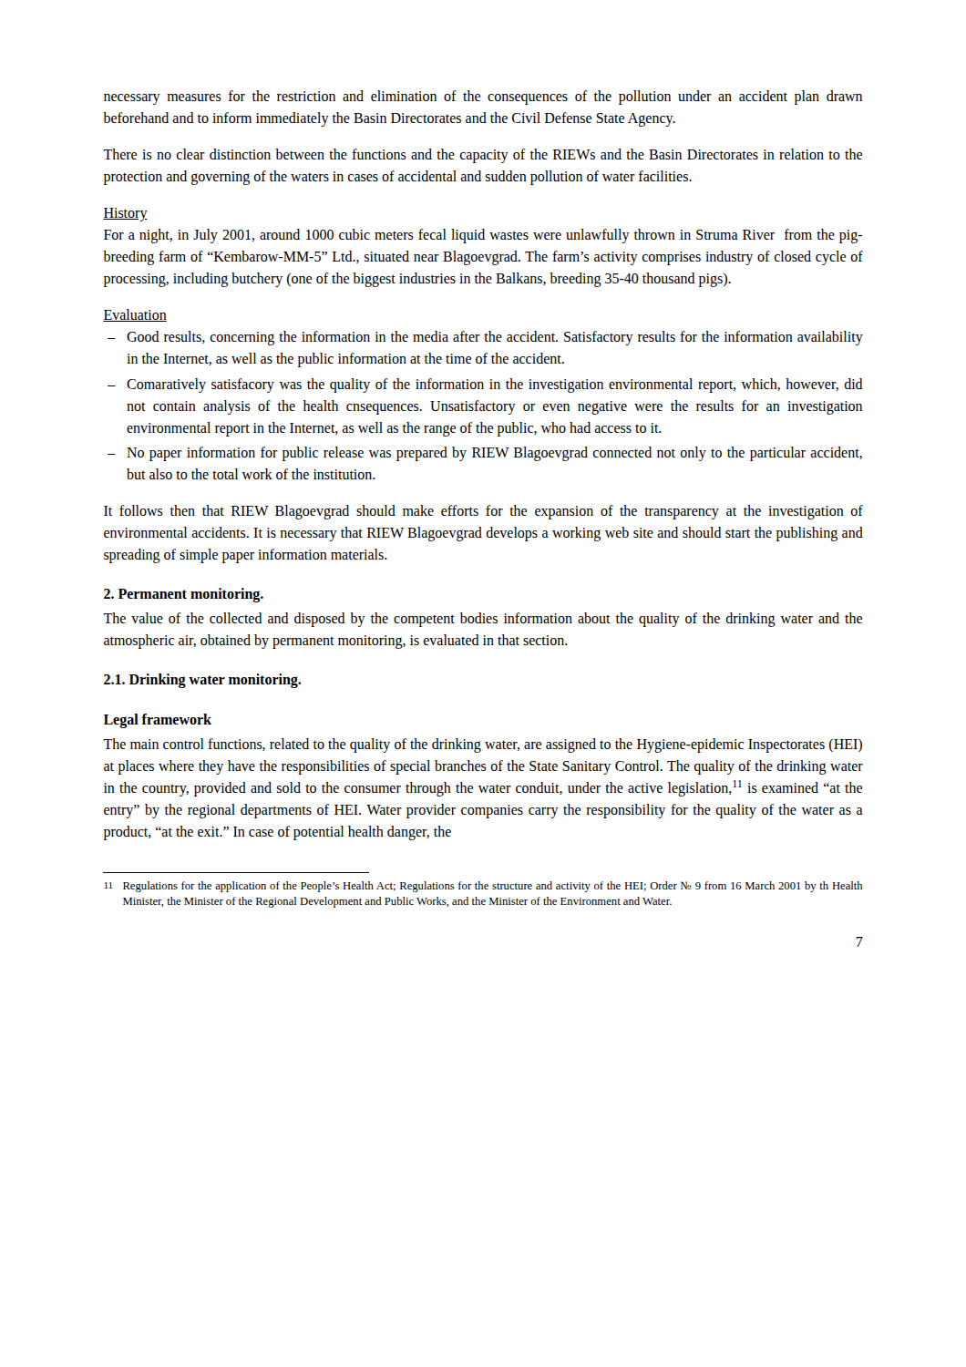necessary measures for the restriction and elimination of the consequences of the pollution under an accident plan drawn beforehand and to inform immediately the Basin Directorates and the Civil Defense State Agency.
There is no clear distinction between the functions and the capacity of the RIEWs and the Basin Directorates in relation to the protection and governing of the waters in cases of accidental and sudden pollution of water facilities.
History
For a night, in July 2001, around 1000 cubic meters fecal liquid wastes were unlawfully thrown in Struma River from the pig-breeding farm of “Kembarow-MM-5” Ltd., situated near Blagoevgrad. The farm’s activity comprises industry of closed cycle of processing, including butchery (one of the biggest industries in the Balkans, breeding 35-40 thousand pigs).
Evaluation
Good results, concerning the information in the media after the accident. Satisfactory results for the information availability in the Internet, as well as the public information at the time of the accident.
Comaratively satisfacory was the quality of the information in the investigation environmental report, which, however, did not contain analysis of the health cnsequences. Unsatisfactory or even negative were the results for an investigation environmental report in the Internet, as well as the range of the public, who had access to it.
No paper information for public release was prepared by RIEW Blagoevgrad connected not only to the particular accident, but also to the total work of the institution.
It follows then that RIEW Blagoevgrad should make efforts for the expansion of the transparency at the investigation of environmental accidents. It is necessary that RIEW Blagoevgrad develops a working web site and should start the publishing and spreading of simple paper information materials.
2. Permanent monitoring.
The value of the collected and disposed by the competent bodies information about the quality of the drinking water and the atmospheric air, obtained by permanent monitoring, is evaluated in that section.
2.1. Drinking water monitoring.
Legal framework
The main control functions, related to the quality of the drinking water, are assigned to the Hygiene-epidemic Inspectorates (HEI) at places where they have the responsibilities of special branches of the State Sanitary Control. The quality of the drinking water in the country, provided and sold to the consumer through the water conduit, under the active legislation,11 is examined “at the entry” by the regional departments of HEI. Water provider companies carry the responsibility for the quality of the water as a product, “at the exit.” In case of potential health danger, the
11 Regulations for the application of the People’s Health Act; Regulations for the structure and activity of the HEI; Order № 9 from 16 March 2001 by th Health Minister, the Minister of the Regional Development and Public Works, and the Minister of the Environment and Water.
7